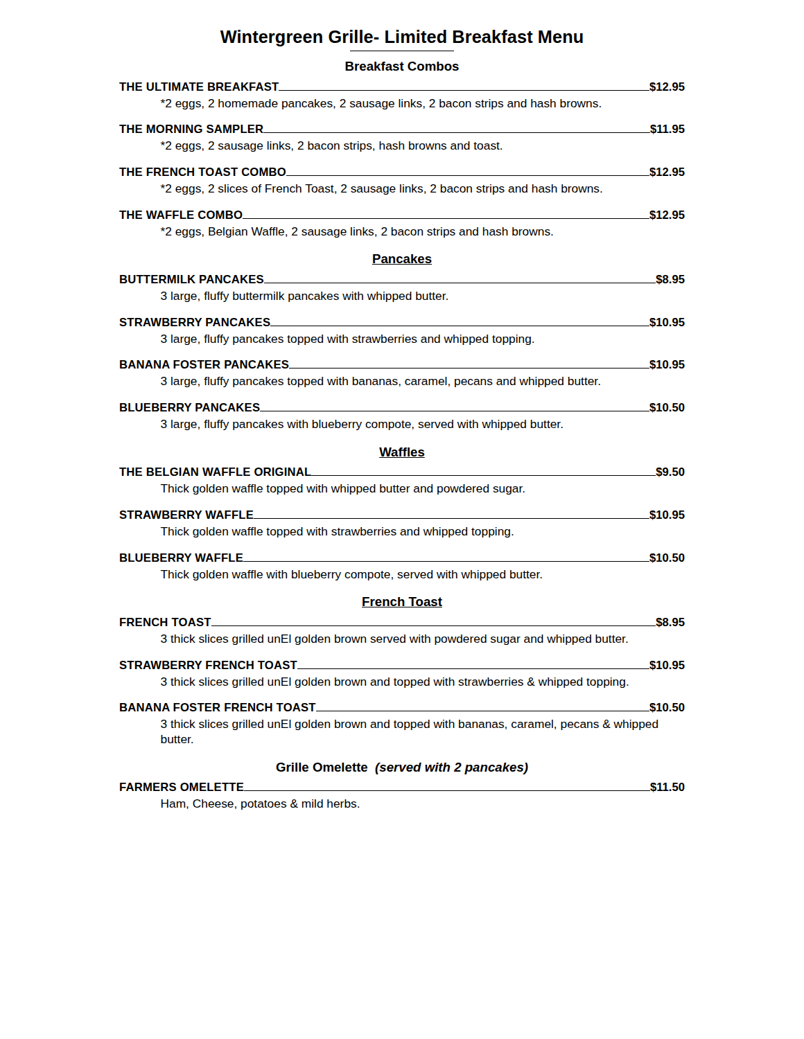Wintergreen Grille- Limited Breakfast Menu
Breakfast Combos
THE ULTIMATE BREAKFAST $12.95
2 eggs, 2 homemade pancakes, 2 sausage links, 2 bacon strips and hash browns.
THE MORNING SAMPLER $11.95
2 eggs, 2 sausage links, 2 bacon strips, hash browns and toast.
THE FRENCH TOAST COMBO $12.95
2 eggs, 2 slices of French Toast, 2 sausage links, 2 bacon strips and hash browns.
THE WAFFLE COMBO $12.95
2 eggs, Belgian Waffle, 2 sausage links, 2 bacon strips and hash browns.
Pancakes
BUTTERMILK PANCAKES $8.95
3 large, fluffy buttermilk pancakes with whipped butter.
STRAWBERRY PANCAKES $10.95
3 large, fluffy pancakes topped with strawberries and whipped topping.
BANANA FOSTER PANCAKES $10.95
3 large, fluffy pancakes topped with bananas, caramel, pecans and whipped butter.
BLUEBERRY PANCAKES $10.50
3 large, fluffy pancakes with blueberry compote, served with whipped butter.
Waffles
THE BELGIAN WAFFLE ORIGINAL $9.50
Thick golden waffle topped with whipped butter and powdered sugar.
STRAWBERRY WAFFLE $10.95
Thick golden waffle topped with strawberries and whipped topping.
BLUEBERRY WAFFLE $10.50
Thick golden waffle with blueberry compote, served with whipped butter.
French Toast
FRENCH TOAST $8.95
3 thick slices grilled unEl golden brown served with powdered sugar and whipped butter.
STRAWBERRY FRENCH TOAST $10.95
3 thick slices grilled unEl golden brown and topped with strawberries & whipped topping.
BANANA FOSTER FRENCH TOAST $10.50
3 thick slices grilled unEl golden brown and topped with bananas, caramel, pecans & whipped butter.
Grille Omelette (served with 2 pancakes)
FARMERS OMELETTE $11.50
Ham, Cheese, potatoes & mild herbs.